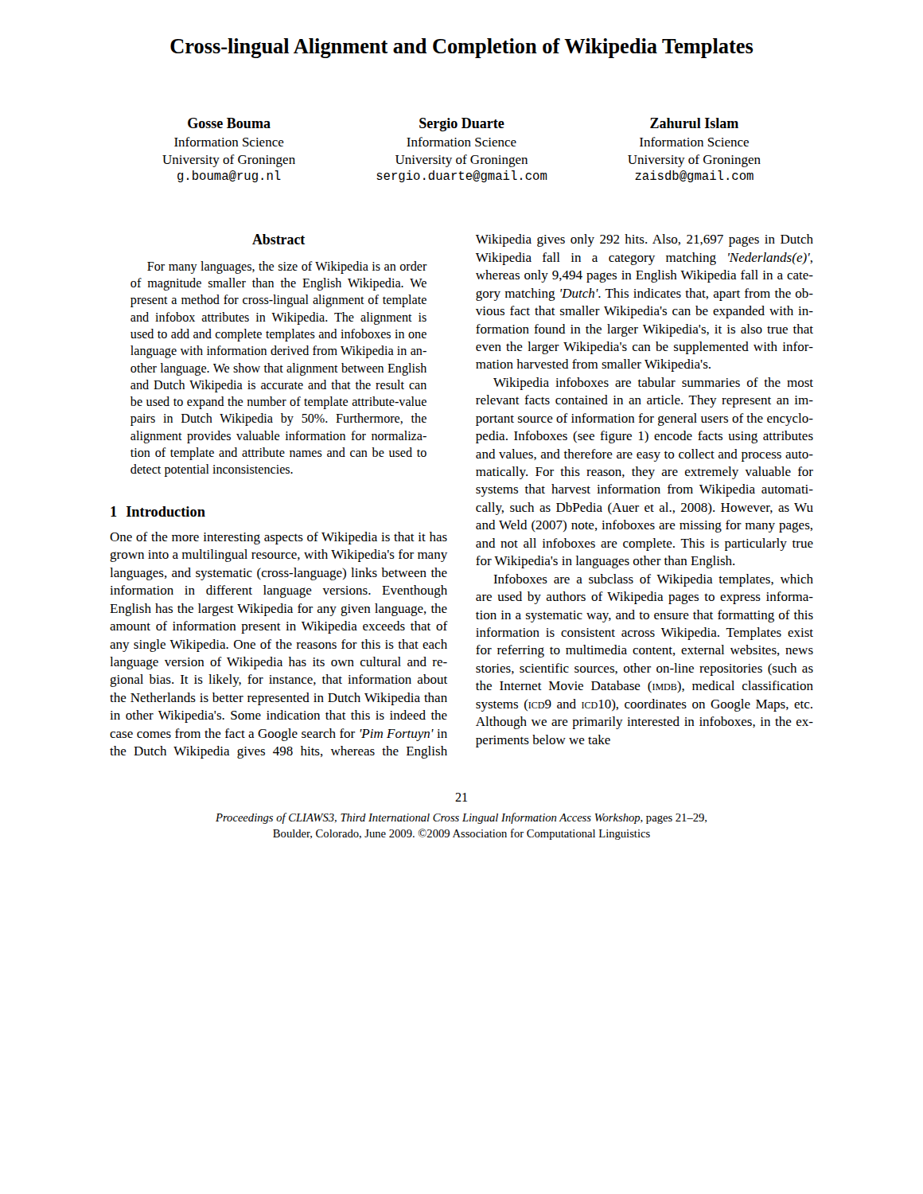Cross-lingual Alignment and Completion of Wikipedia Templates
Gosse Bouma
Information Science
University of Groningen
g.bouma@rug.nl
Sergio Duarte
Information Science
University of Groningen
sergio.duarte@gmail.com
Zahurul Islam
Information Science
University of Groningen
zaisdb@gmail.com
Abstract
For many languages, the size of Wikipedia is an order of magnitude smaller than the English Wikipedia. We present a method for cross-lingual alignment of template and infobox attributes in Wikipedia. The alignment is used to add and complete templates and infoboxes in one language with information derived from Wikipedia in another language. We show that alignment between English and Dutch Wikipedia is accurate and that the result can be used to expand the number of template attribute-value pairs in Dutch Wikipedia by 50%. Furthermore, the alignment provides valuable information for normalization of template and attribute names and can be used to detect potential inconsistencies.
1 Introduction
One of the more interesting aspects of Wikipedia is that it has grown into a multilingual resource, with Wikipedia's for many languages, and systematic (cross-language) links between the information in different language versions. Eventhough English has the largest Wikipedia for any given language, the amount of information present in Wikipedia exceeds that of any single Wikipedia. One of the reasons for this is that each language version of Wikipedia has its own cultural and regional bias. It is likely, for instance, that information about the Netherlands is better represented in Dutch Wikipedia than in other Wikipedia's. Some indication that this is indeed the case comes from the fact a Google search for 'Pim Fortuyn' in the Dutch Wikipedia gives 498 hits, whereas the English Wikipedia gives only 292 hits. Also, 21,697 pages in Dutch Wikipedia fall in a category matching 'Nederlands(e)', whereas only 9,494 pages in English Wikipedia fall in a category matching 'Dutch'. This indicates that, apart from the obvious fact that smaller Wikipedia's can be expanded with information found in the larger Wikipedia's, it is also true that even the larger Wikipedia's can be supplemented with information harvested from smaller Wikipedia's.
Wikipedia infoboxes are tabular summaries of the most relevant facts contained in an article. They represent an important source of information for general users of the encyclopedia. Infoboxes (see figure 1) encode facts using attributes and values, and therefore are easy to collect and process automatically. For this reason, they are extremely valuable for systems that harvest information from Wikipedia automatically, such as DbPedia (Auer et al., 2008). However, as Wu and Weld (2007) note, infoboxes are missing for many pages, and not all infoboxes are complete. This is particularly true for Wikipedia's in languages other than English.
Infoboxes are a subclass of Wikipedia templates, which are used by authors of Wikipedia pages to express information in a systematic way, and to ensure that formatting of this information is consistent across Wikipedia. Templates exist for referring to multimedia content, external websites, news stories, scientific sources, other on-line repositories (such as the Internet Movie Database (imdb), medical classification systems (icd9 and icd10), coordinates on Google Maps, etc. Although we are primarily interested in infoboxes, in the experiments below we take
21
Proceedings of CLIAWS3, Third International Cross Lingual Information Access Workshop, pages 21–29,
Boulder, Colorado, June 2009. ©2009 Association for Computational Linguistics